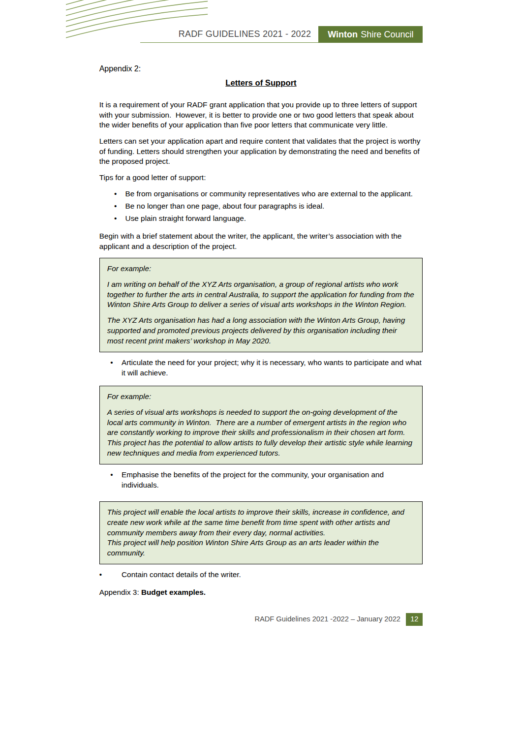RADF GUIDELINES 2021 - 2022
Winton Shire Council
Appendix 2:
Letters of Support
It is a requirement of your RADF grant application that you provide up to three letters of support with your submission. However, it is better to provide one or two good letters that speak about the wider benefits of your application than five poor letters that communicate very little.
Letters can set your application apart and require content that validates that the project is worthy of funding. Letters should strengthen your application by demonstrating the need and benefits of the proposed project.
Tips for a good letter of support:
Be from organisations or community representatives who are external to the applicant.
Be no longer than one page, about four paragraphs is ideal.
Use plain straight forward language.
Begin with a brief statement about the writer, the applicant, the writer’s association with the applicant and a description of the project.
For example:
I am writing on behalf of the XYZ Arts organisation, a group of regional artists who work together to further the arts in central Australia, to support the application for funding from the Winton Shire Arts Group to deliver a series of visual arts workshops in the Winton Region.
The XYZ Arts organisation has had a long association with the Winton Arts Group, having supported and promoted previous projects delivered by this organisation including their most recent print makers’ workshop in May 2020.
Articulate the need for your project; why it is necessary, who wants to participate and what it will achieve.
For example:
A series of visual arts workshops is needed to support the on-going development of the local arts community in Winton. There are a number of emergent artists in the region who are constantly working to improve their skills and professionalism in their chosen art form.
This project has the potential to allow artists to fully develop their artistic style while learning new techniques and media from experienced tutors.
Emphasise the benefits of the project for the community, your organisation and individuals.
This project will enable the local artists to improve their skills, increase in confidence, and create new work while at the same time benefit from time spent with other artists and community members away from their every day, normal activities.
This project will help position Winton Shire Arts Group as an arts leader within the community.
Contain contact details of the writer.
Appendix 3: Budget examples.
RADF Guidelines 2021 -2022 – January 2022 12